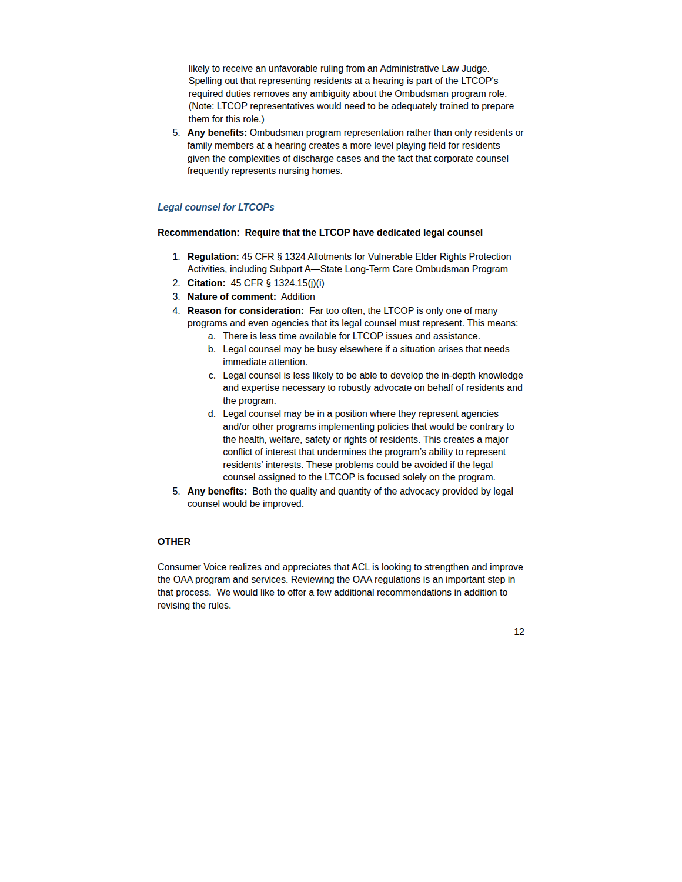likely to receive an unfavorable ruling from an Administrative Law Judge. Spelling out that representing residents at a hearing is part of the LTCOP’s required duties removes any ambiguity about the Ombudsman program role. (Note: LTCOP representatives would need to be adequately trained to prepare them for this role.)
Any benefits: Ombudsman program representation rather than only residents or family members at a hearing creates a more level playing field for residents given the complexities of discharge cases and the fact that corporate counsel frequently represents nursing homes.
Legal counsel for LTCOPs
Recommendation: Require that the LTCOP have dedicated legal counsel
Regulation: 45 CFR § 1324 Allotments for Vulnerable Elder Rights Protection Activities, including Subpart A—State Long-Term Care Ombudsman Program
Citation: 45 CFR § 1324.15(j)(i)
Nature of comment: Addition
Reason for consideration: Far too often, the LTCOP is only one of many programs and even agencies that its legal counsel must represent. This means:
There is less time available for LTCOP issues and assistance.
Legal counsel may be busy elsewhere if a situation arises that needs immediate attention.
Legal counsel is less likely to be able to develop the in-depth knowledge and expertise necessary to robustly advocate on behalf of residents and the program.
Legal counsel may be in a position where they represent agencies and/or other programs implementing policies that would be contrary to the health, welfare, safety or rights of residents. This creates a major conflict of interest that undermines the program’s ability to represent residents’ interests. These problems could be avoided if the legal counsel assigned to the LTCOP is focused solely on the program.
Any benefits: Both the quality and quantity of the advocacy provided by legal counsel would be improved.
OTHER
Consumer Voice realizes and appreciates that ACL is looking to strengthen and improve the OAA program and services. Reviewing the OAA regulations is an important step in that process. We would like to offer a few additional recommendations in addition to revising the rules.
12